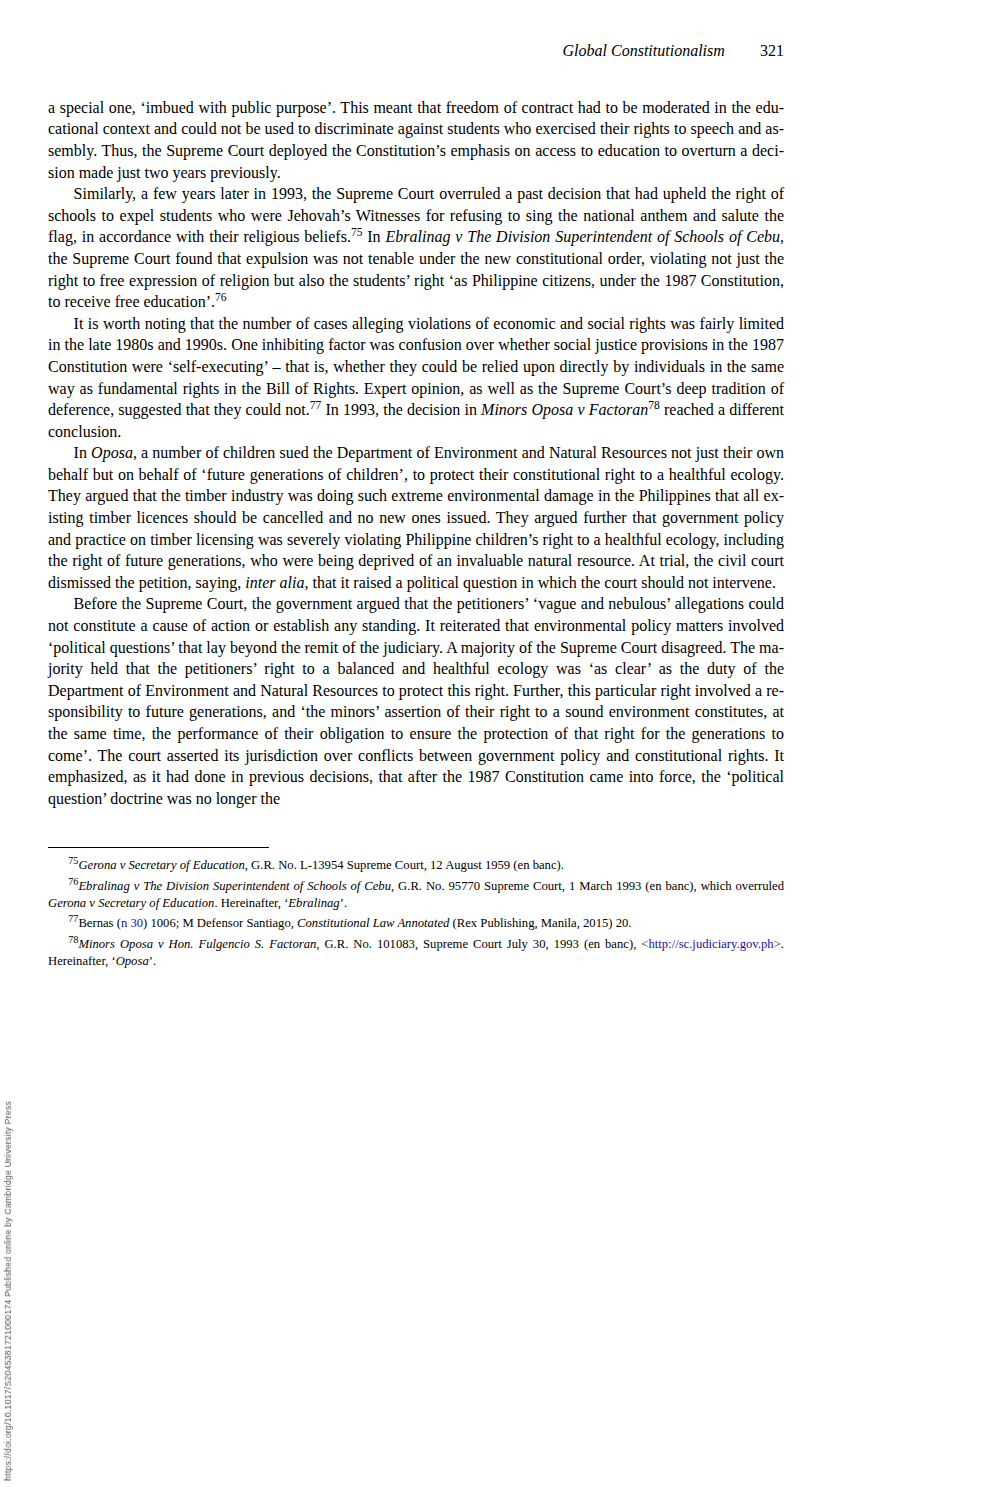https://doi.org/10.1017/S2045381721000174 Published online by Cambridge University Press
Global Constitutionalism321
a special one, ‘imbued with public purpose’. This meant that freedom of contract had to be moderated in the educational context and could not be used to discriminate against students who exercised their rights to speech and assembly. Thus, the Supreme Court deployed the Constitution’s emphasis on access to education to overturn a decision made just two years previously.
Similarly, a few years later in 1993, the Supreme Court overruled a past decision that had upheld the right of schools to expel students who were Jehovah’s Witnesses for refusing to sing the national anthem and salute the flag, in accordance with their religious beliefs.75 In Ebralinag v The Division Superintendent of Schools of Cebu, the Supreme Court found that expulsion was not tenable under the new constitutional order, violating not just the right to free expression of religion but also the students’ right ‘as Philippine citizens, under the 1987 Constitution, to receive free education’.76
It is worth noting that the number of cases alleging violations of economic and social rights was fairly limited in the late 1980s and 1990s. One inhibiting factor was confusion over whether social justice provisions in the 1987 Constitution were ‘self-executing’ – that is, whether they could be relied upon directly by individuals in the same way as fundamental rights in the Bill of Rights. Expert opinion, as well as the Supreme Court’s deep tradition of deference, suggested that they could not.77 In 1993, the decision in Minors Oposa v Factoran78 reached a different conclusion.
In Oposa, a number of children sued the Department of Environment and Natural Resources not just their own behalf but on behalf of ‘future generations of children’, to protect their constitutional right to a healthful ecology. They argued that the timber industry was doing such extreme environmental damage in the Philippines that all existing timber licences should be cancelled and no new ones issued. They argued further that government policy and practice on timber licensing was severely violating Philippine children’s right to a healthful ecology, including the right of future generations, who were being deprived of an invaluable natural resource. At trial, the civil court dismissed the petition, saying, inter alia, that it raised a political question in which the court should not intervene.
Before the Supreme Court, the government argued that the petitioners’ ‘vague and nebulous’ allegations could not constitute a cause of action or establish any standing. It reiterated that environmental policy matters involved ‘political questions’ that lay beyond the remit of the judiciary. A majority of the Supreme Court disagreed. The majority held that the petitioners’ right to a balanced and healthful ecology was ‘as clear’ as the duty of the Department of Environment and Natural Resources to protect this right. Further, this particular right involved a responsibility to future generations, and ‘the minors’ assertion of their right to a sound environment constitutes, at the same time, the performance of their obligation to ensure the protection of that right for the generations to come’. The court asserted its jurisdiction over conflicts between government policy and constitutional rights. It emphasized, as it had done in previous decisions, that after the 1987 Constitution came into force, the ‘political question’ doctrine was no longer the
75Gerona v Secretary of Education, G.R. No. L-13954 Supreme Court, 12 August 1959 (en banc).
76Ebralinag v The Division Superintendent of Schools of Cebu, G.R. No. 95770 Supreme Court, 1 March 1993 (en banc), which overruled Gerona v Secretary of Education. Hereinafter, ‘Ebralinag’.
77Bernas (n 30) 1006; M Defensor Santiago, Constitutional Law Annotated (Rex Publishing, Manila, 2015) 20.
78Minors Oposa v Hon. Fulgencio S. Factoran, G.R. No. 101083, Supreme Court July 30, 1993 (en banc), <http://sc.judiciary.gov.ph>. Hereinafter, ‘Oposa’.